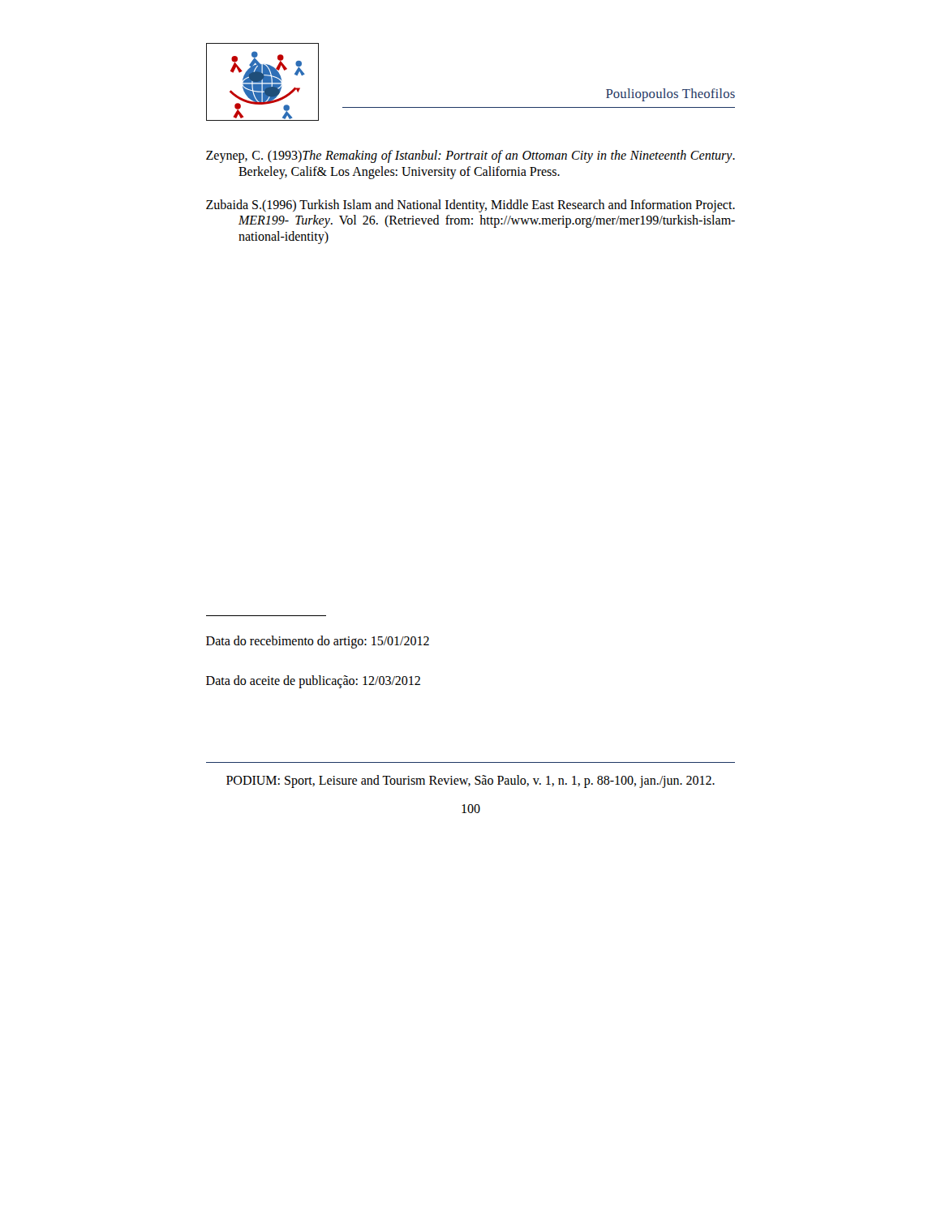Pouliopoulos Theofilos
Zeynep, C. (1993)The Remaking of Istanbul: Portrait of an Ottoman City in the Nineteenth Century. Berkeley, Calif& Los Angeles: University of California Press.
Zubaida S.(1996) Turkish Islam and National Identity, Middle East Research and Information Project. MER199- Turkey. Vol 26. (Retrieved from: http://www.merip.org/mer/mer199/turkish-islam-national-identity)
Data do recebimento do artigo: 15/01/2012
Data do aceite de publicação: 12/03/2012
PODIUM: Sport, Leisure and Tourism Review, São Paulo, v. 1, n. 1, p. 88-100, jan./jun. 2012.
100